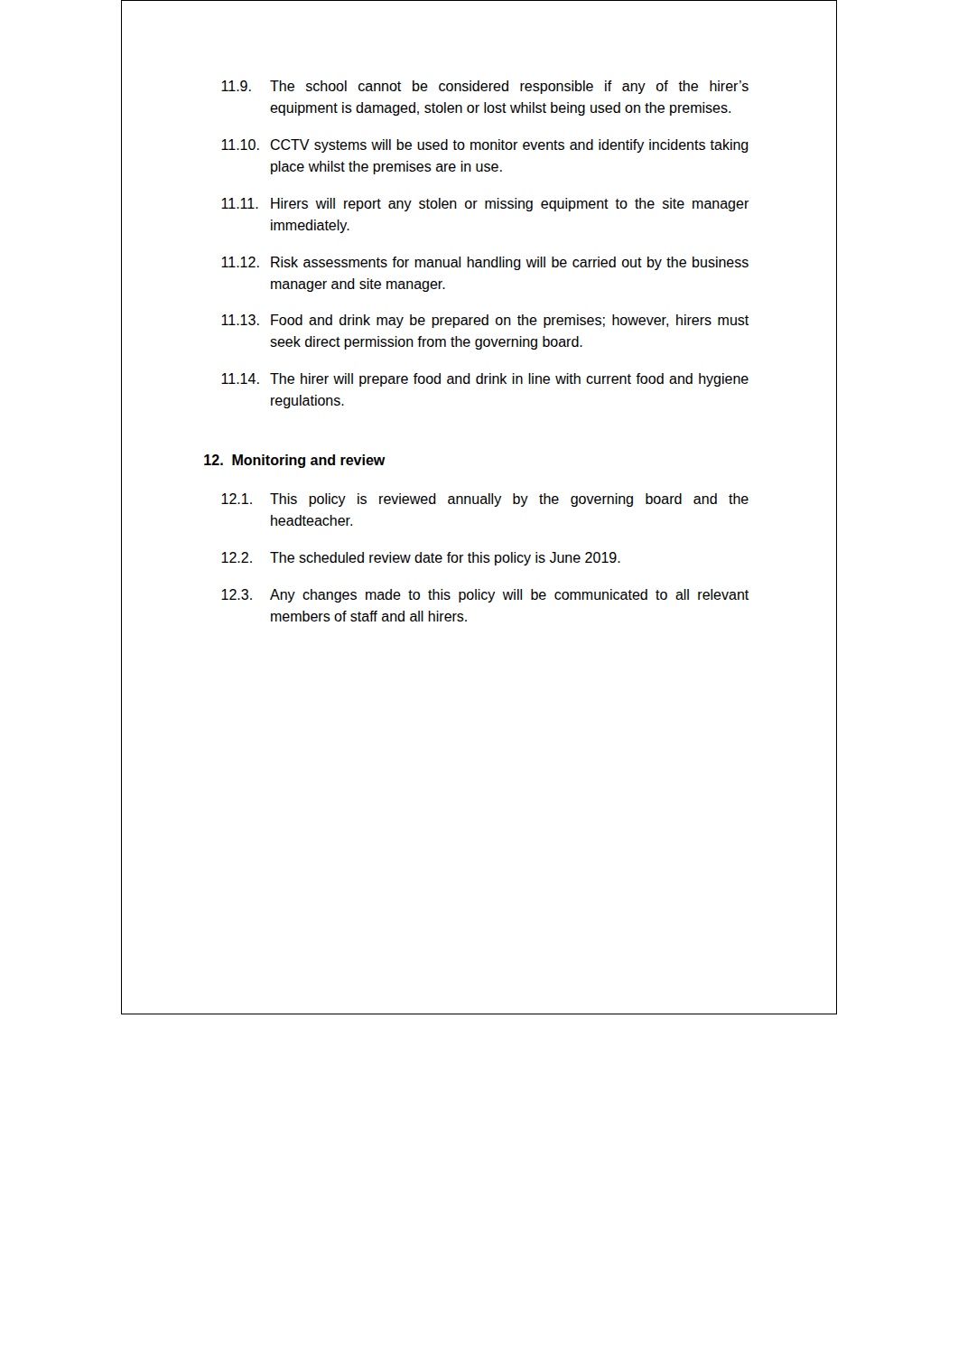11.9.
The school cannot be considered responsible if any of the hirer’s equipment is damaged, stolen or lost whilst being used on the premises.
11.10.
CCTV systems will be used to monitor events and identify incidents taking place whilst the premises are in use.
11.11.
Hirers will report any stolen or missing equipment to the site manager immediately.
11.12.
Risk assessments for manual handling will be carried out by the business manager and site manager.
11.13.
Food and drink may be prepared on the premises; however, hirers must seek direct permission from the governing board.
11.14.
The hirer will prepare food and drink in line with current food and hygiene regulations.
12. Monitoring and review
12.1.
This policy is reviewed annually by the governing board and the headteacher.
12.2.
The scheduled review date for this policy is June 2019.
12.3.
Any changes made to this policy will be communicated to all relevant members of staff and all hirers.